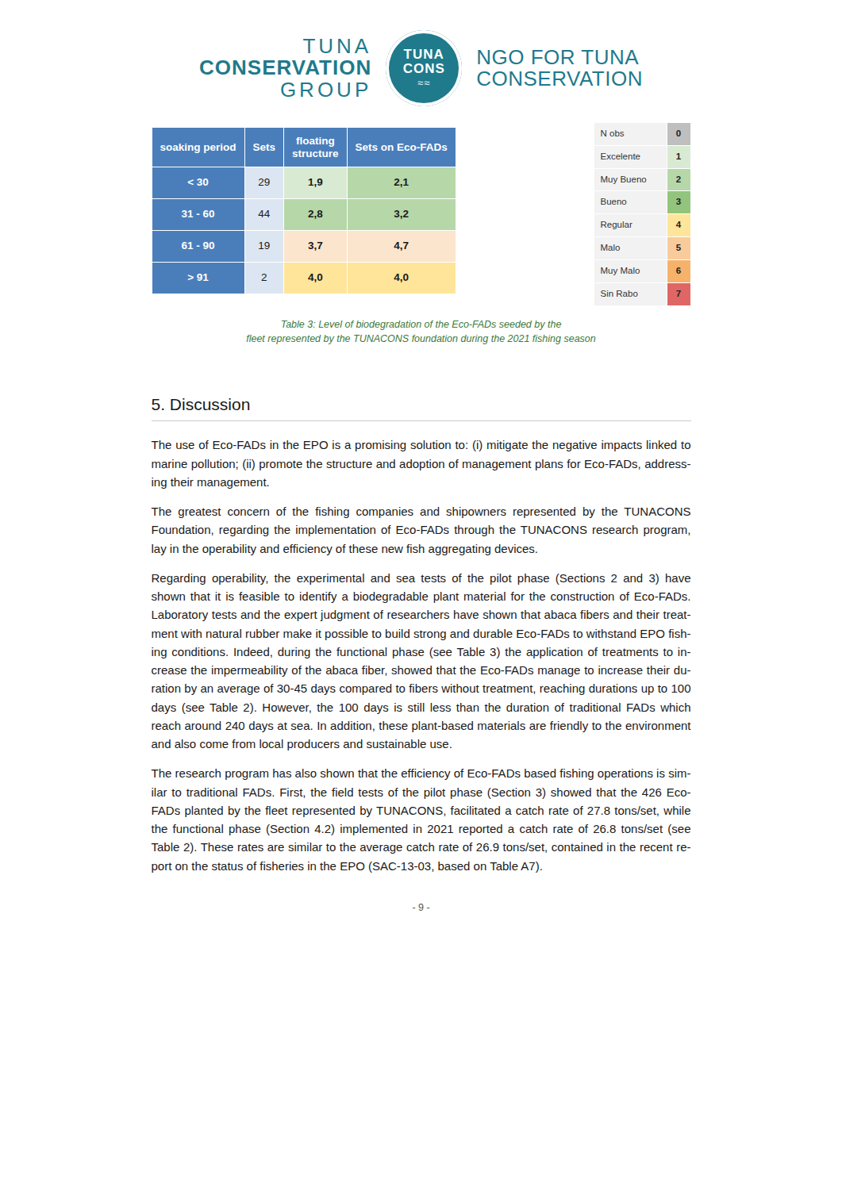TUNA
CONSERVATION
GROUP
TUNA CONS ≈≈
NGO FOR TUNA
CONSERVATION
| soaking period | Sets | floating structure | Sets on Eco-FADs |
| --- | --- | --- | --- |
| < 30 | 29 | 1,9 | 2,1 |
| 31 - 60 | 44 | 2,8 | 3,2 |
| 61 - 90 | 19 | 3,7 | 4,7 |
| > 91 | 2 | 4,0 | 4,0 |
| N obs | 0 |
| Excelente | 1 |
| Muy Bueno | 2 |
| Bueno | 3 |
| Regular | 4 |
| Malo | 5 |
| Muy Malo | 6 |
| Sin Rabo | 7 |
Table 3: Level of biodegradation of the Eco-FADs seeded by the
fleet represented by the TUNACONS foundation during the 2021 fishing season
5. Discussion
The use of Eco-FADs in the EPO is a promising solution to: (i) mitigate the negative impacts linked to marine pollution; (ii) promote the structure and adoption of management plans for Eco-FADs, addressing their management.
The greatest concern of the fishing companies and shipowners represented by the TUNACONS Foundation, regarding the implementation of Eco-FADs through the TUNACONS research program, lay in the operability and efficiency of these new fish aggregating devices.
Regarding operability, the experimental and sea tests of the pilot phase (Sections 2 and 3) have shown that it is feasible to identify a biodegradable plant material for the construction of Eco-FADs. Laboratory tests and the expert judgment of researchers have shown that abaca fibers and their treatment with natural rubber make it possible to build strong and durable Eco-FADs to withstand EPO fishing conditions. Indeed, during the functional phase (see Table 3) the application of treatments to increase the impermeability of the abaca fiber, showed that the Eco-FADs manage to increase their duration by an average of 30-45 days compared to fibers without treatment, reaching durations up to 100 days (see Table 2). However, the 100 days is still less than the duration of traditional FADs which reach around 240 days at sea. In addition, these plant-based materials are friendly to the environment and also come from local producers and sustainable use.
The research program has also shown that the efficiency of Eco-FADs based fishing operations is similar to traditional FADs. First, the field tests of the pilot phase (Section 3) showed that the 426 Eco-FADs planted by the fleet represented by TUNACONS, facilitated a catch rate of 27.8 tons/set, while the functional phase (Section 4.2) implemented in 2021 reported a catch rate of 26.8 tons/set (see Table 2). These rates are similar to the average catch rate of 26.9 tons/set, contained in the recent report on the status of fisheries in the EPO (SAC-13-03, based on Table A7).
- 9 -